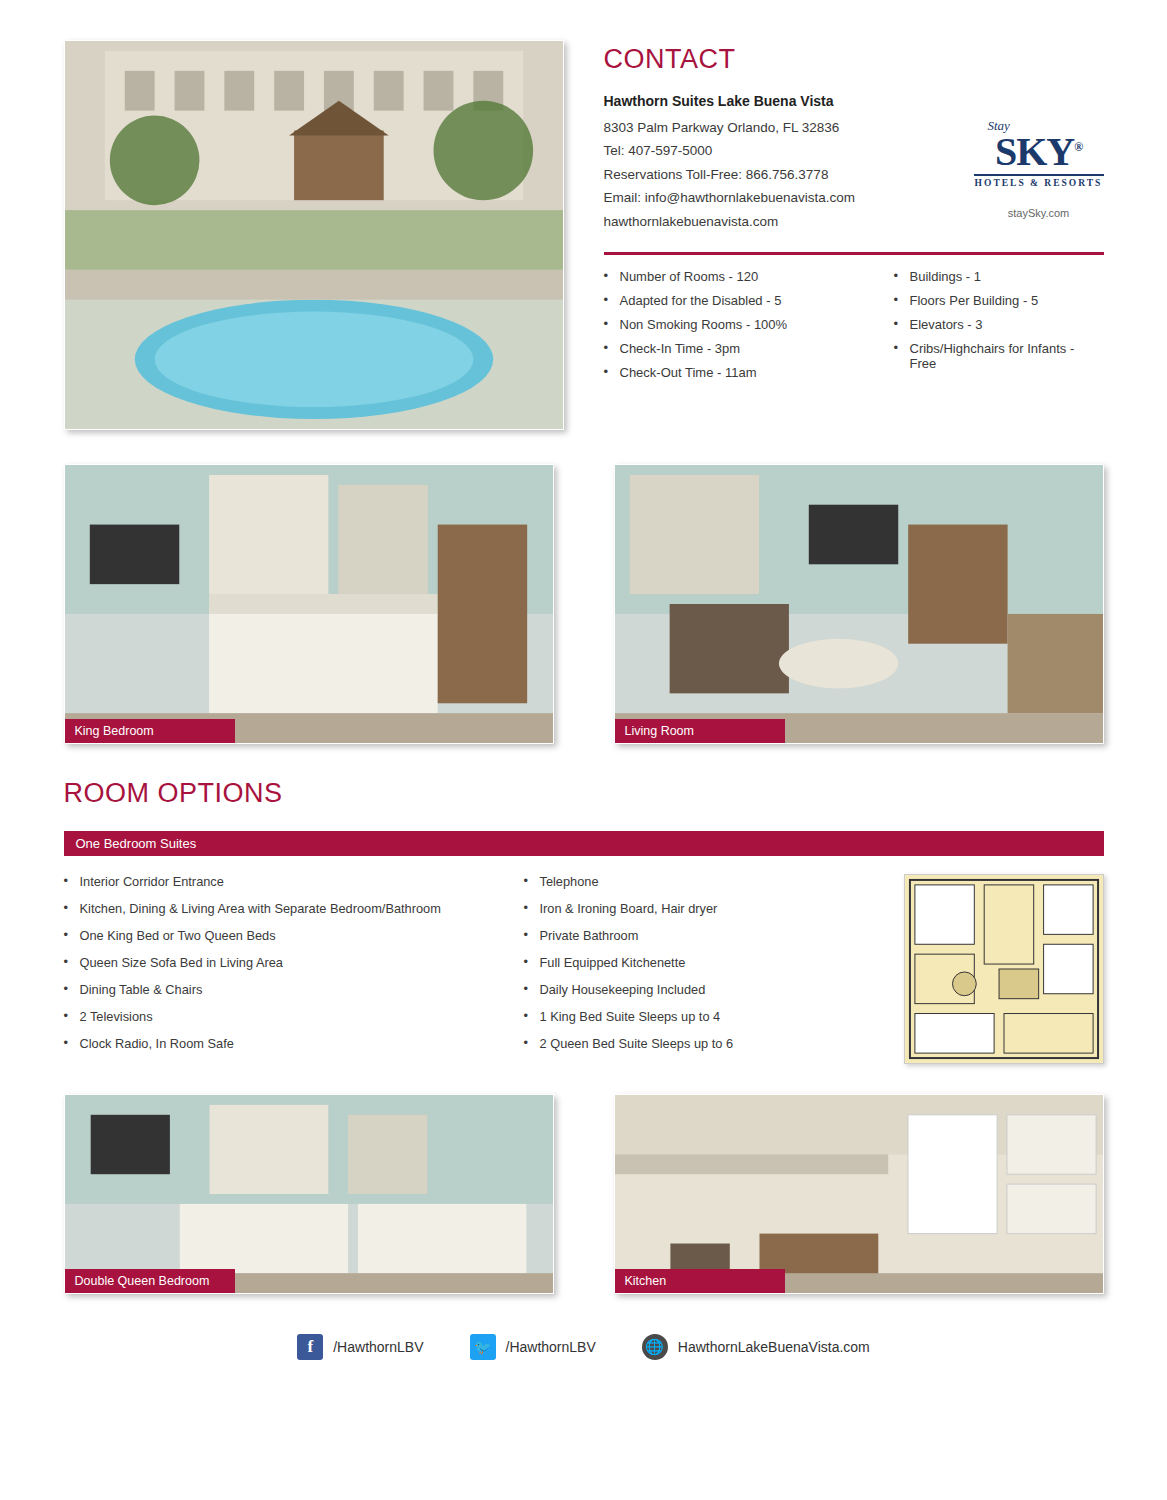CONTACT
Hawthorn Suites Lake Buena Vista 8303 Palm Parkway Orlando, FL 32836
Tel: 407-597-5000
Reservations Toll-Free: 866.756.3778
Email: info@hawthornlakebuenavista.com
hawthornlakebuenavista.com
Stay
SKY®
HOTELS & RESORTS
staySky.com
Number of Rooms - 120
Adapted for the Disabled - 5
Non Smoking Rooms - 100%
Check-In Time - 3pm
Check-Out Time - 11am
Buildings - 1
Floors Per Building - 5
Elevators - 3
Cribs/Highchairs for Infants - Free
King Bedroom
Living Room
ROOM OPTIONS
One Bedroom Suites
Interior Corridor Entrance
Kitchen, Dining & Living Area with Separate Bedroom/Bathroom
One King Bed or Two Queen Beds
Queen Size Sofa Bed in Living Area
Dining Table & Chairs
2 Televisions
Clock Radio, In Room Safe
Telephone
Iron & Ironing Board, Hair dryer
Private Bathroom
Full Equipped Kitchenette
Daily Housekeeping Included
1 King Bed Suite Sleeps up to 4
2 Queen Bed Suite Sleeps up to 6
Double Queen Bedroom
Kitchen
f/HawthornLBV
🐦/HawthornLBV
🌐HawthornLakeBuenaVista.com